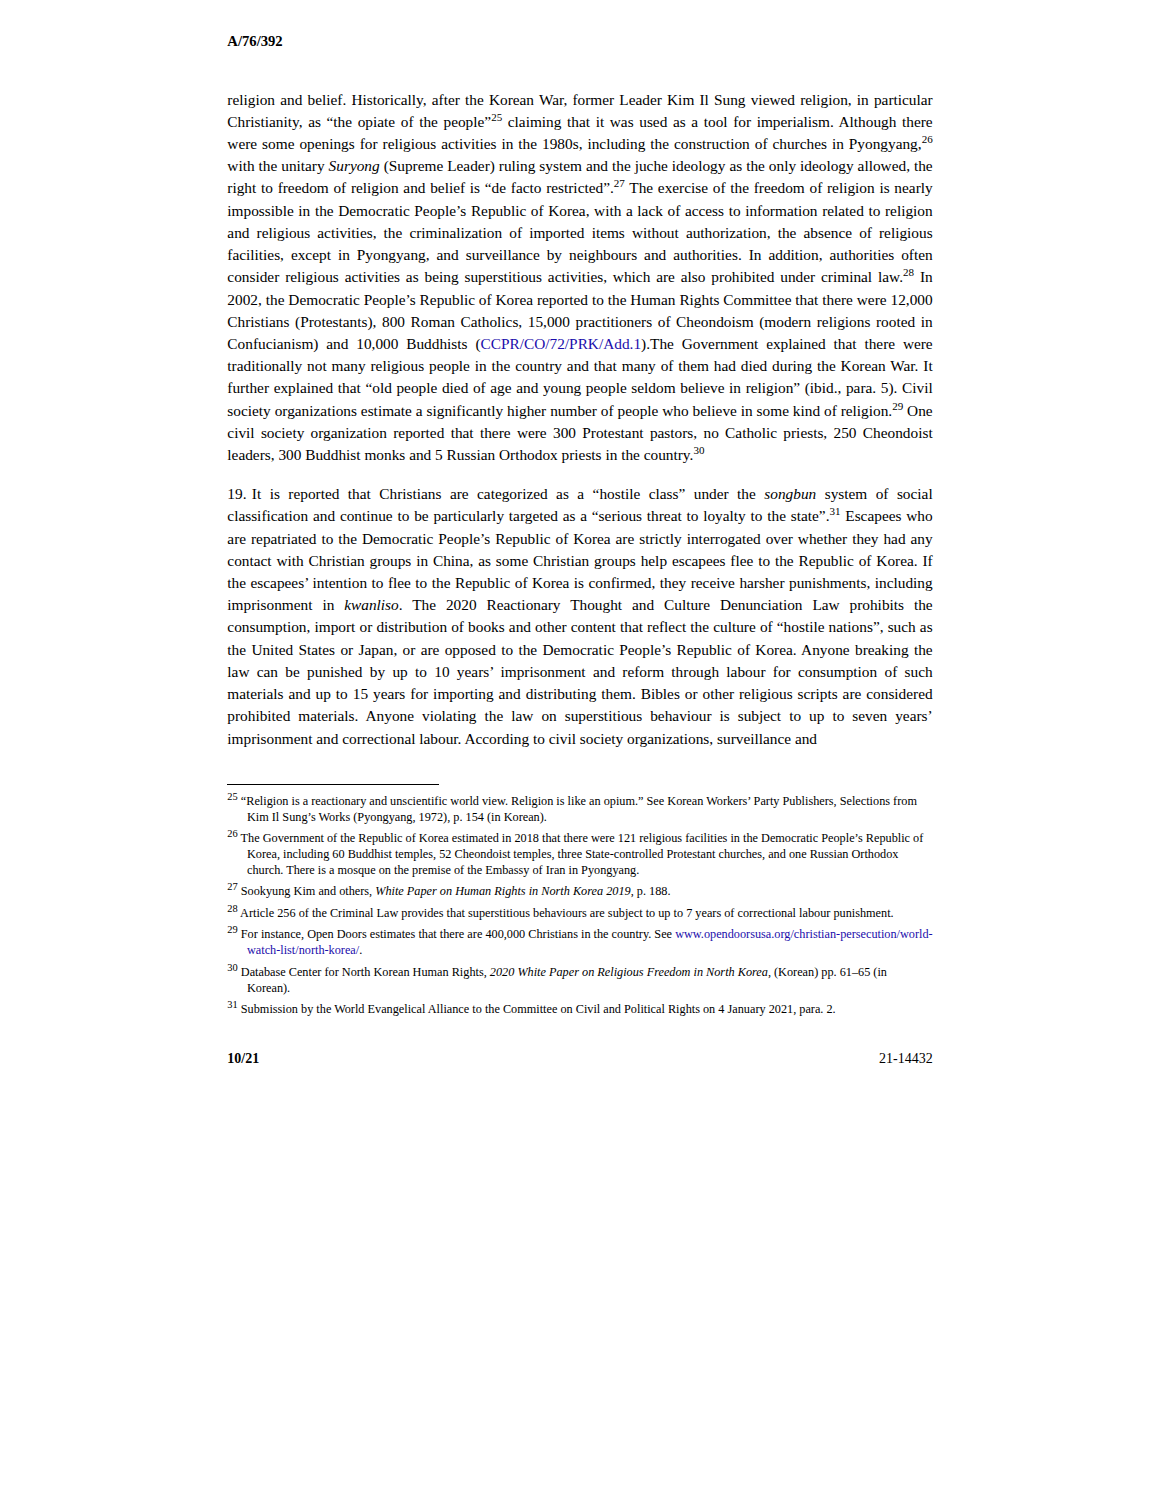A/76/392
religion and belief. Historically, after the Korean War, former Leader Kim Il Sung viewed religion, in particular Christianity, as “the opiate of the people”25 claiming that it was used as a tool for imperialism. Although there were some openings for religious activities in the 1980s, including the construction of churches in Pyongyang,26 with the unitary Suryong (Supreme Leader) ruling system and the juche ideology as the only ideology allowed, the right to freedom of religion and belief is “de facto restricted”.27 The exercise of the freedom of religion is nearly impossible in the Democratic People’s Republic of Korea, with a lack of access to information related to religion and religious activities, the criminalization of imported items without authorization, the absence of religious facilities, except in Pyongyang, and surveillance by neighbours and authorities. In addition, authorities often consider religious activities as being superstitious activities, which are also prohibited under criminal law.28 In 2002, the Democratic People’s Republic of Korea reported to the Human Rights Committee that there were 12,000 Christians (Protestants), 800 Roman Catholics, 15,000 practitioners of Cheondoism (modern religions rooted in Confucianism) and 10,000 Buddhists (CCPR/CO/72/PRK/Add.1).The Government explained that there were traditionally not many religious people in the country and that many of them had died during the Korean War. It further explained that “old people died of age and young people seldom believe in religion” (ibid., para. 5). Civil society organizations estimate a significantly higher number of people who believe in some kind of religion.29 One civil society organization reported that there were 300 Protestant pastors, no Catholic priests, 250 Cheondoist leaders, 300 Buddhist monks and 5 Russian Orthodox priests in the country.30
19. It is reported that Christians are categorized as a “hostile class” under the songbun system of social classification and continue to be particularly targeted as a “serious threat to loyalty to the state”.31 Escapees who are repatriated to the Democratic People’s Republic of Korea are strictly interrogated over whether they had any contact with Christian groups in China, as some Christian groups help escapees flee to the Republic of Korea. If the escapees’ intention to flee to the Republic of Korea is confirmed, they receive harsher punishments, including imprisonment in kwanliso. The 2020 Reactionary Thought and Culture Denunciation Law prohibits the consumption, import or distribution of books and other content that reflect the culture of “hostile nations”, such as the United States or Japan, or are opposed to the Democratic People’s Republic of Korea. Anyone breaking the law can be punished by up to 10 years’ imprisonment and reform through labour for consumption of such materials and up to 15 years for importing and distributing them. Bibles or other religious scripts are considered prohibited materials. Anyone violating the law on superstitious behaviour is subject to up to seven years’ imprisonment and correctional labour. According to civil society organizations, surveillance and
25 “Religion is a reactionary and unscientific world view. Religion is like an opium.” See Korean Workers’ Party Publishers, Selections from Kim Il Sung’s Works (Pyongyang, 1972), p. 154 (in Korean).
26 The Government of the Republic of Korea estimated in 2018 that there were 121 religious facilities in the Democratic People’s Republic of Korea, including 60 Buddhist temples, 52 Cheondoist temples, three State-controlled Protestant churches, and one Russian Orthodox church. There is a mosque on the premise of the Embassy of Iran in Pyongyang.
27 Sookyung Kim and others, White Paper on Human Rights in North Korea 2019, p. 188.
28 Article 256 of the Criminal Law provides that superstitious behaviours are subject to up to 7 years of correctional labour punishment.
29 For instance, Open Doors estimates that there are 400,000 Christians in the country. See www.opendoorsusa.org/christian-persecution/world-watch-list/north-korea/.
30 Database Center for North Korean Human Rights, 2020 White Paper on Religious Freedom in North Korea, (Korean) pp. 61–65 (in Korean).
31 Submission by the World Evangelical Alliance to the Committee on Civil and Political Rights on 4 January 2021, para. 2.
10/21 21-14432